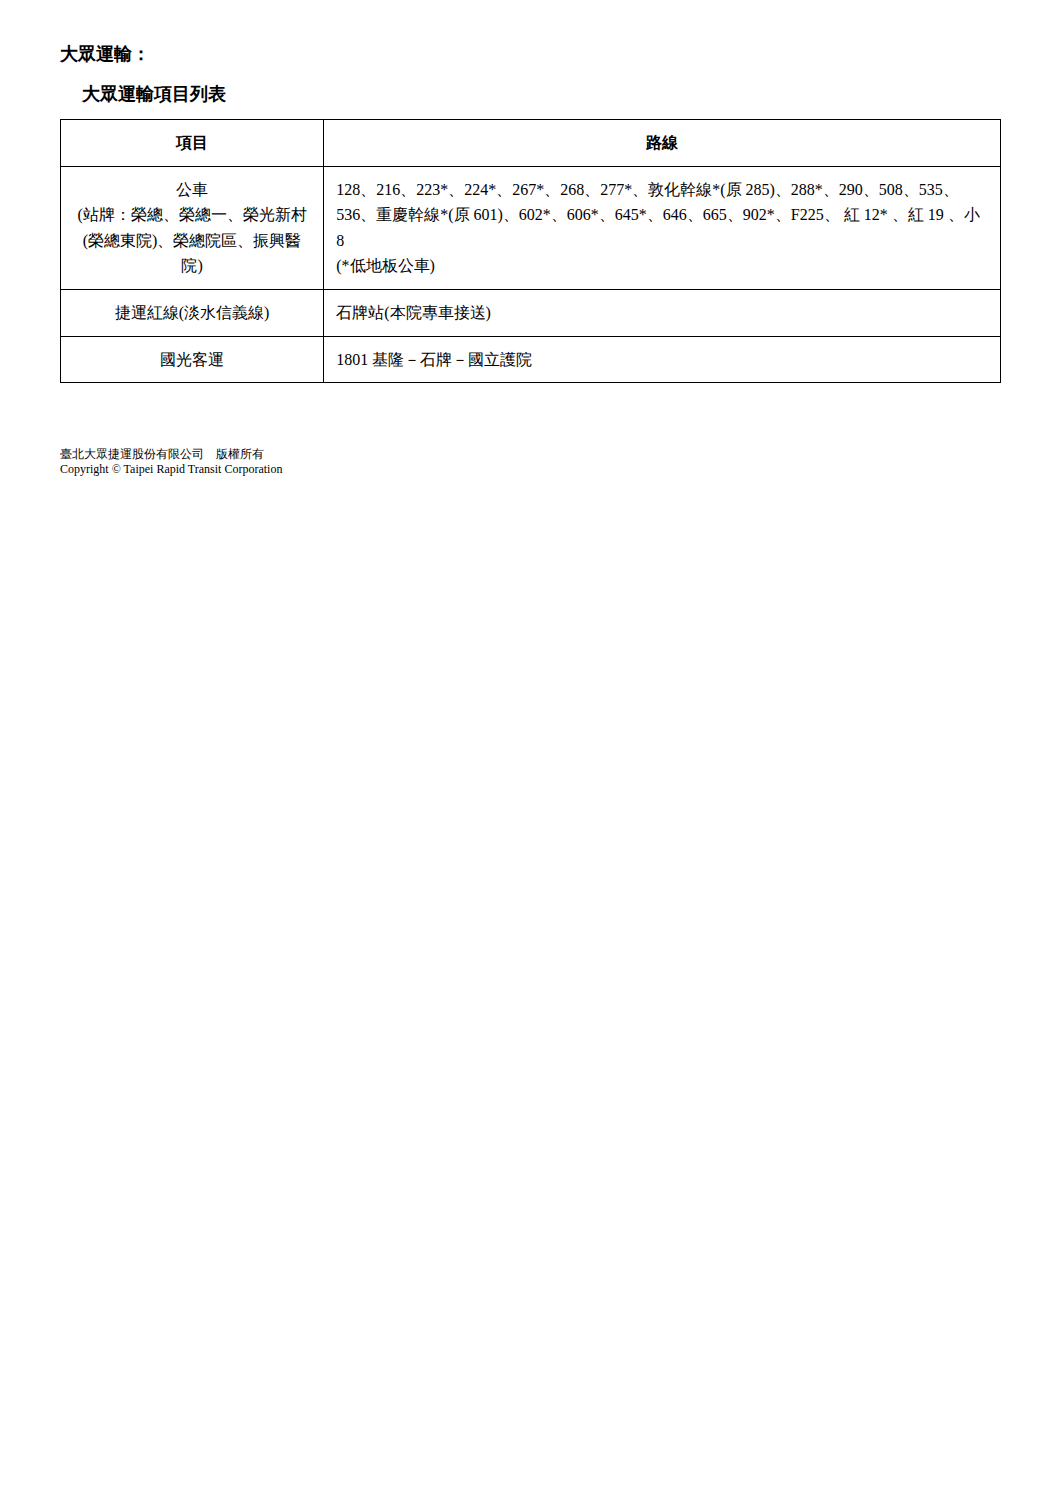大眾運輸：
大眾運輸項目列表
| 項目 | 路線 |
| --- | --- |
| 公車 (站牌：榮總、榮總一、榮光新村(榮總東院)、榮總院區、振興醫院) | 128、216、223*、224*、267*、268、277*、敦化幹線*(原 285)、288*、290、508、535、536、重慶幹線*(原 601)、602*、606*、645*、646、665、902*、F225、 紅 12* 、紅 19 、小 8 (*低地板公車) |
| 捷運紅線(淡水信義線) | 石牌站(本院專車接送) |
| 國光客運 | 1801 基隆－石牌－國立護院 |
臺北大眾捷運股份有限公司　版權所有
Copyright © Taipei Rapid Transit Corporation